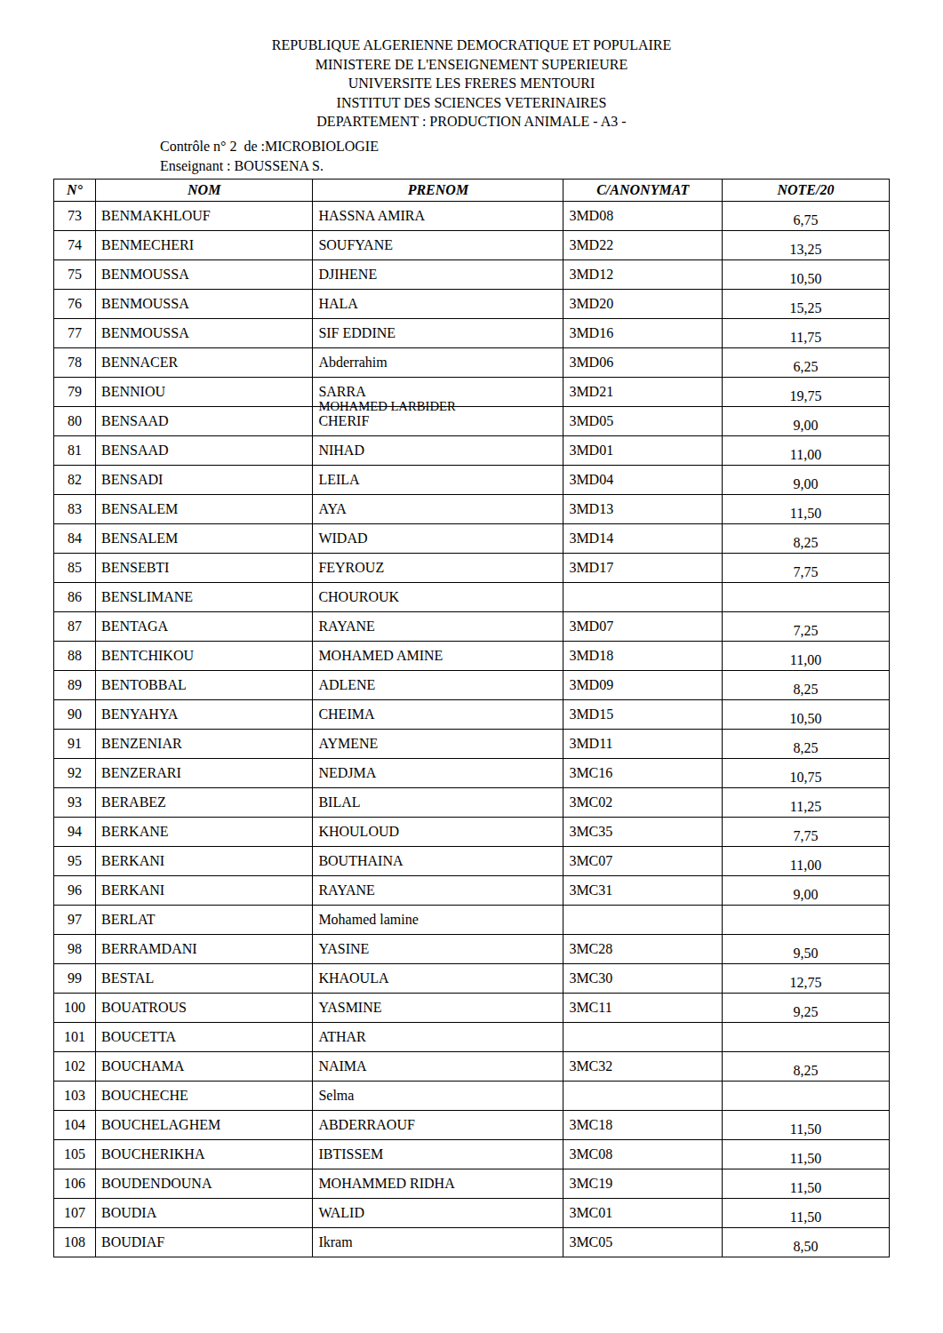REPUBLIQUE ALGERIENNE DEMOCRATIQUE ET POPULAIRE
MINISTERE DE L'ENSEIGNEMENT SUPERIEURE
UNIVERSITE LES FRERES MENTOURI
INSTITUT DES SCIENCES VETERINAIRES
DEPARTEMENT : PRODUCTION ANIMALE - A3 -
Contrôle n° 2 de :MICROBIOLOGIE
Enseignant : BOUSSENA S.
| N° | NOM | PRENOM | C/ANONYMAT | NOTE/20 |
| --- | --- | --- | --- | --- |
| 73 | BENMAKHLOUF | HASSNA AMIRA | 3MD08 | 6,75 |
| 74 | BENMECHERI | SOUFYANE | 3MD22 | 13,25 |
| 75 | BENMOUSSA | DJIHENE | 3MD12 | 10,50 |
| 76 | BENMOUSSA | HALA | 3MD20 | 15,25 |
| 77 | BENMOUSSA | SIF EDDINE | 3MD16 | 11,75 |
| 78 | BENNACER | Abderrahim | 3MD06 | 6,25 |
| 79 | BENNIOU | SARRA | 3MD21 | 19,75 |
| 80 | BENSAAD | CHERIF MOHAMED LARBIDER | 3MD05 | 9,00 |
| 81 | BENSAAD | NIHAD | 3MD01 | 11,00 |
| 82 | BENSADI | LEILA | 3MD04 | 9,00 |
| 83 | BENSALEM | AYA | 3MD13 | 11,50 |
| 84 | BENSALEM | WIDAD | 3MD14 | 8,25 |
| 85 | BENSEBTI | FEYROUZ | 3MD17 | 7,75 |
| 86 | BENSLIMANE | CHOUROUK | | |
| 87 | BENTAGA | RAYANE | 3MD07 | 7,25 |
| 88 | BENTCHIKOU | MOHAMED AMINE | 3MD18 | 11,00 |
| 89 | BENTOBBAL | ADLENE | 3MD09 | 8,25 |
| 90 | BENYAHYA | CHEIMA | 3MD15 | 10,50 |
| 91 | BENZENIAR | AYMENE | 3MD11 | 8,25 |
| 92 | BENZERARI | NEDJMA | 3MC16 | 10,75 |
| 93 | BERABEZ | BILAL | 3MC02 | 11,25 |
| 94 | BERKANE | KHOULOUD | 3MC35 | 7,75 |
| 95 | BERKANI | BOUTHAINA | 3MC07 | 11,00 |
| 96 | BERKANI | RAYANE | 3MC31 | 9,00 |
| 97 | BERLAT | Mohamed lamine | | |
| 98 | BERRAMDANI | YASINE | 3MC28 | 9,50 |
| 99 | BESTAL | KHAOULA | 3MC30 | 12,75 |
| 100 | BOUATROUS | YASMINE | 3MC11 | 9,25 |
| 101 | BOUCETTA | ATHAR | | |
| 102 | BOUCHAMA | NAIMA | 3MC32 | 8,25 |
| 103 | BOUCHECHE | Selma | | |
| 104 | BOUCHELAGHEM | ABDERRAOUF | 3MC18 | 11,50 |
| 105 | BOUCHERIKHA | IBTISSEM | 3MC08 | 11,50 |
| 106 | BOUDENDOUNA | MOHAMMED RIDHA | 3MC19 | 11,50 |
| 107 | BOUDIA | WALID | 3MC01 | 11,50 |
| 108 | BOUDIAF | Ikram | 3MC05 | 8,50 |